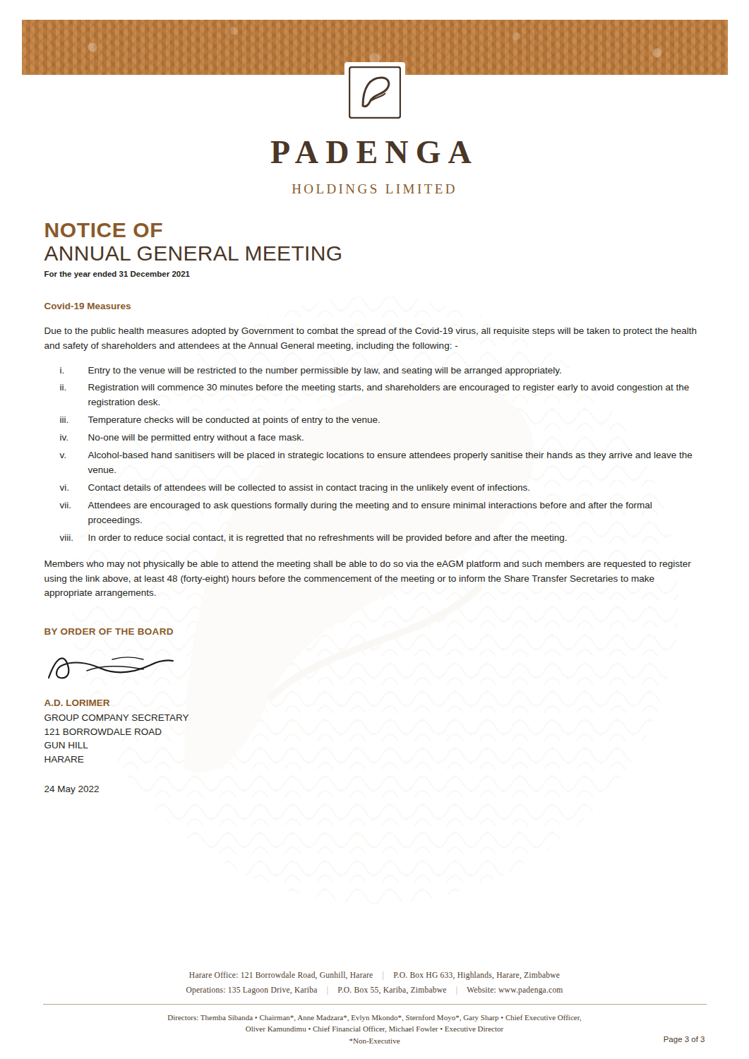PADENGA
HOLDINGS LIMITED
NOTICE OFANNUAL GENERAL MEETING
For the year ended 31 December 2021
Covid-19 Measures
Due to the public health measures adopted by Government to combat the spread of the Covid-19 virus, all requisite steps will be taken to protect the health and safety of shareholders and attendees at the Annual General meeting, including the following: -
i. Entry to the venue will be restricted to the number permissible by law, and seating will be arranged appropriately.
ii. Registration will commence 30 minutes before the meeting starts, and shareholders are encouraged to register early to avoid congestion at the registration desk.
iii. Temperature checks will be conducted at points of entry to the venue.
iv. No-one will be permitted entry without a face mask.
v. Alcohol-based hand sanitisers will be placed in strategic locations to ensure attendees properly sanitise their hands as they arrive and leave the venue.
vi. Contact details of attendees will be collected to assist in contact tracing in the unlikely event of infections.
vii. Attendees are encouraged to ask questions formally during the meeting and to ensure minimal interactions before and after the formal proceedings.
viii. In order to reduce social contact, it is regretted that no refreshments will be provided before and after the meeting.
Members who may not physically be able to attend the meeting shall be able to do so via the eAGM platform and such members are requested to register using the link above, at least 48 (forty-eight) hours before the commencement of the meeting or to inform the Share Transfer Secretaries to make appropriate arrangements.
BY ORDER OF THE BOARD
A.D. LORIMER
GROUP COMPANY SECRETARY
121 BORROWDALE ROAD
GUN HILL
HARARE
24 May 2022
Harare Office: 121 Borrowdale Road, Gunhill, Harare | P.O. Box HG 633, Highlands, Harare, Zimbabwe
Operations: 135 Lagoon Drive, Kariba | P.O. Box 55, Kariba, Zimbabwe | Website: www.padenga.com
Directors: Themba Sibanda • Chairman*, Anne Madzara*, Evlyn Mkondo*, Sternford Moyo*, Gary Sharp • Chief Executive Officer,
Oliver Kamundimu • Chief Financial Officer, Michael Fowler • Executive Director
*Non-Executive
Page 3 of 3